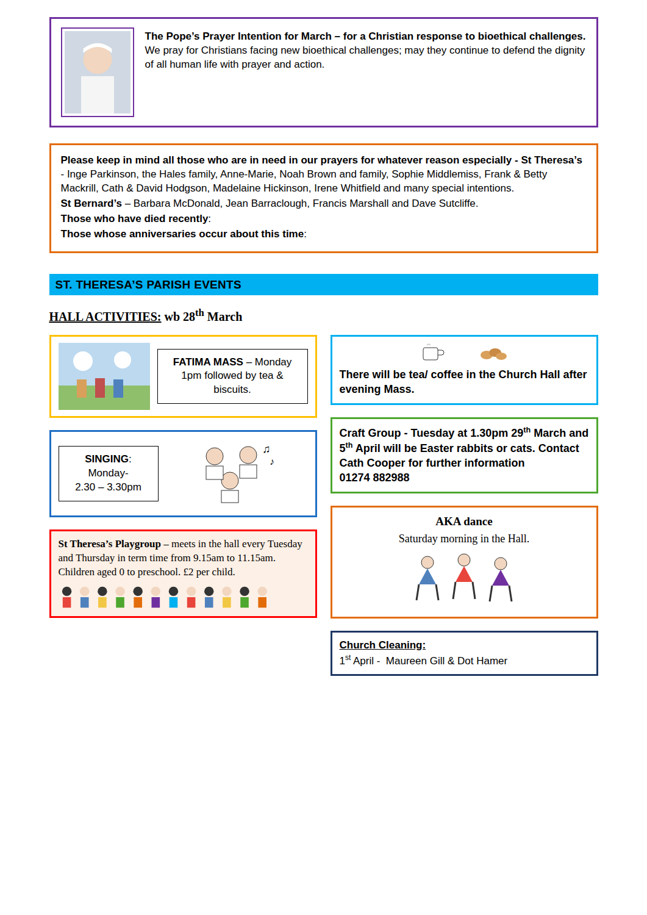The Pope’s Prayer Intention for March – for a Christian response to bioethical challenges. We pray for Christians facing new bioethical challenges; may they continue to defend the dignity of all human life with prayer and action.
Please keep in mind all those who are in need in our prayers for whatever reason especially - St Theresa’s - Inge Parkinson, the Hales family, Anne-Marie, Noah Brown and family, Sophie Middlemiss, Frank & Betty Mackrill, Cath & David Hodgson, Madelaine Hickinson, Irene Whitfield and many special intentions.
St Bernard’s – Barbara McDonald, Jean Barraclough, Francis Marshall and Dave Sutcliffe.
Those who have died recently:
Those whose anniversaries occur about this time:
ST. THERESA’S PARISH EVENTS
HALL ACTIVITIES: wb 28th March
FATIMA MASS – Monday 1pm followed by tea & biscuits.
SINGING:
Monday-
2.30 – 3.30pm
St Theresa’s Playgroup – meets in the hall every Tuesday and Thursday in term time from 9.15am to 11.15am. Children aged 0 to preschool. £2 per child.
There will be tea/ coffee in the Church Hall after evening Mass.
Craft Group - Tuesday at 1.30pm 29th March and 5th April will be Easter rabbits or cats. Contact Cath Cooper for further information 01274 882988
AKA dance
Saturday morning in the Hall.
Church Cleaning:
1st April - Maureen Gill & Dot Hamer